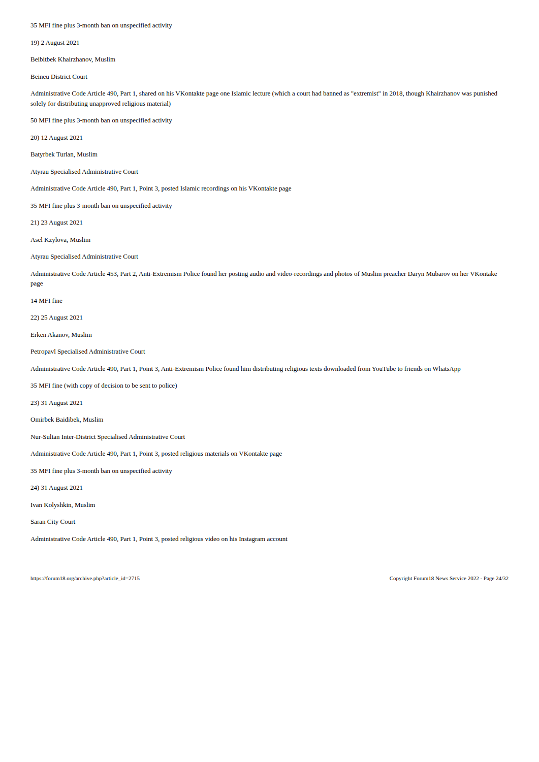35 MFI fine plus 3-month ban on unspecified activity
19) 2 August 2021
Beibitbek Khairzhanov, Muslim
Beineu District Court
Administrative Code Article 490, Part 1, shared on his VKontakte page one Islamic lecture (which a court had banned as "extremist" in 2018, though Khairzhanov was punished solely for distributing unapproved religious material)
50 MFI fine plus 3-month ban on unspecified activity
20) 12 August 2021
Batyrbek Turlan, Muslim
Atyrau Specialised Administrative Court
Administrative Code Article 490, Part 1, Point 3, posted Islamic recordings on his VKontakte page
35 MFI fine plus 3-month ban on unspecified activity
21) 23 August 2021
Asel Kzylova, Muslim
Atyrau Specialised Administrative Court
Administrative Code Article 453, Part 2, Anti-Extremism Police found her posting audio and video-recordings and photos of Muslim preacher Daryn Mubarov on her VKontake page
14 MFI fine
22) 25 August 2021
Erken Akanov, Muslim
Petropavl Specialised Administrative Court
Administrative Code Article 490, Part 1, Point 3, Anti-Extremism Police found him distributing religious texts downloaded from YouTube to friends on WhatsApp
35 MFI fine (with copy of decision to be sent to police)
23) 31 August 2021
Omirbek Baidibek, Muslim
Nur-Sultan Inter-District Specialised Administrative Court
Administrative Code Article 490, Part 1, Point 3, posted religious materials on VKontakte page
35 MFI fine plus 3-month ban on unspecified activity
24) 31 August 2021
Ivan Kolyshkin, Muslim
Saran City Court
Administrative Code Article 490, Part 1, Point 3, posted religious video on his Instagram account
https://forum18.org/archive.php?article_id=2715 Copyright Forum18 News Service 2022 - Page 24/32